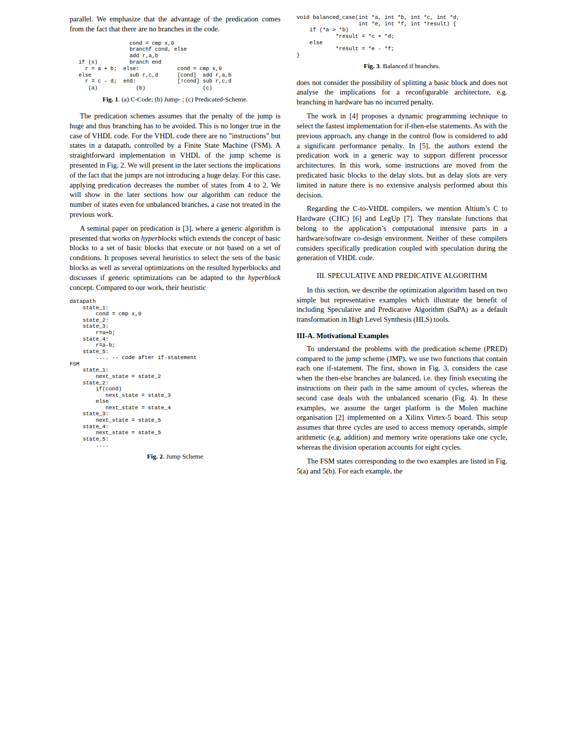parallel. We emphasize that the advantage of the predication comes from the fact that there are no branches in the code.
cond = cmp x,0 branchf cond, else add r,a,b if (x) branch end r = a + b; else: cond = cmp x,0 else sub r,c,d [cond] add r,a,b r = c - d; end: [!cond] sub r,c,d
(a) (b) (c)
Fig. 1. (a) C-Code; (b) Jump- ; (c) Predicated-Scheme.
The predication schemes assumes that the penalty of the jump is huge and thus branching has to be avoided. This is no longer true in the case of VHDL code. For the VHDL code there are no ”instructions” but states in a datapath, controlled by a Finite State Machine (FSM). A straightforward implementation in VHDL of the jump scheme is presented in Fig. 2. We will present in the later sections the implications of the fact that the jumps are not introducing a huge delay. For this case, applying predication decreases the number of states from 4 to 2. We will show in the later sections how our algorithm can reduce the number of states even for unbalanced branches, a case not treated in the previous work.
A seminal paper on predication is [3], where a generic algorithm is presented that works on hyperblocks which extends the concept of basic blocks to a set of basic blocks that execute or not based on a set of conditions. It proposes several heuristics to select the sets of the basic blocks as well as several optimizations on the resulted hyperblocks and discusses if generic optimizations can be adapted to the hyperblock concept. Compared to our work, their heuristic
datapath
    state_1:
        cond = cmp x,0
    state_2:
    state_3:
        r=a+b;
    state_4:
        r=a-b;
    state_5:
        .... -- code after if-statement
FSM
    state_1:
        next_state = state_2
    state_2:
        if(cond)
           next_state = state_3
        else
           next_state = state_4
    state_3:
        next_state = state_5
    state_4:
        next_state = state_5
    state_5:
        ....
Fig. 2. Jump Scheme
void balanced_case(int *a, int *b, int *c, int *d,
                   int *e, int *f, int *result) {
    if (*a > *b)
            *result = *c + *d;
    else
            *result = *e - *f;
}
Fig. 3. Balanced if branches.
does not consider the possibility of splitting a basic block and does not analyse the implications for a reconfigurable architecture, e.g. branching in hardware has no incurred penalty.
The work in [4] proposes a dynamic programming technique to select the fastest implementation for if-then-else statements. As with the previous approach, any change in the control flow is considered to add a significant performance penalty. In [5], the authors extend the predication work in a generic way to support different processor architectures. In this work, some instructions are moved from the predicated basic blocks to the delay slots, but as delay slots are very limited in nature there is no extensive analysis performed about this decision.
Regarding the C-to-VHDL compilers, we mention Altium’s C to Hardware (CHC) [6] and LegUp [7]. They translate functions that belong to the application’s computational intensive parts in a hardware/software co-design environment. Neither of these compilers considers specifically predication coupled with speculation during the generation of VHDL code.
III. Speculative and Predicative Algorithm
In this section, we describe the optimization algorithm based on two simple but representative examples which illustrate the benefit of including Speculative and Predicative Algorithm (SaPA) as a default transformation in High Level Synthesis (HLS) tools.
III-A. Motivational Examples
To understand the problems with the predication scheme (PRED) compared to the jump scheme (JMP), we use two functions that contain each one if-statement. The first, shown in Fig. 3, considers the case when the then-else branches are balanced, i.e. they finish executing the instructions on their path in the same amount of cycles, whereas the second case deals with the unbalanced scenario (Fig. 4). In these examples, we assume the target platform is the Molen machine organisation [2] implemented on a Xilinx Virtex-5 board. This setup assumes that three cycles are used to access memory operands, simple arithmetic (e.g. addition) and memory write operations take one cycle, whereas the division operation accounts for eight cycles.
The FSM states corresponding to the two examples are listed in Fig. 5(a) and 5(b). For each example, the